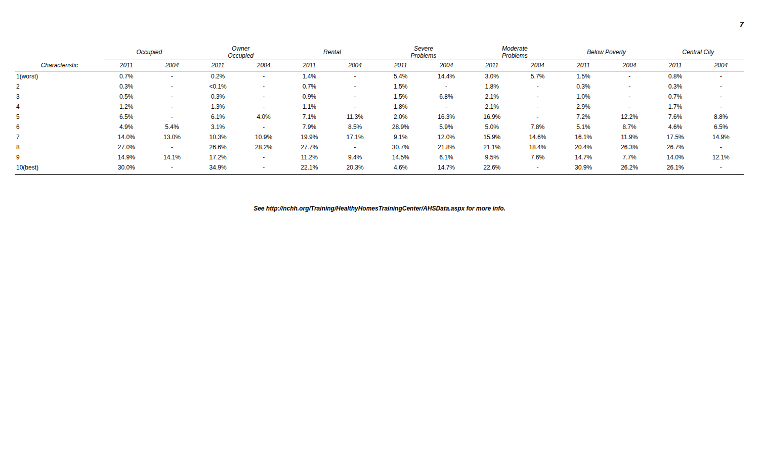7
| | Occupied | Owner Occupied | Rental | Severe Problems | Moderate Problems | Below Poverty | Central City |
| --- | --- | --- | --- | --- | --- | --- | --- |
| Characteristic | 2011 | 2004 | 2011 | 2004 | 2011 | 2004 | 2011 | 2004 | 2011 | 2004 | 2011 | 2004 | 2011 | 2004 |
| 1(worst) | 0.7% | - | 0.2% | - | 1.4% | - | 5.4% | 14.4% | 3.0% | 5.7% | 1.5% | - | 0.8% | - |
| 2 | 0.3% | - | <0.1% | - | 0.7% | - | 1.5% | - | 1.8% | - | 0.3% | - | 0.3% | - |
| 3 | 0.5% | - | 0.3% | - | 0.9% | - | 1.5% | 6.8% | 2.1% | - | 1.0% | - | 0.7% | - |
| 4 | 1.2% | - | 1.3% | - | 1.1% | - | 1.8% | - | 2.1% | - | 2.9% | - | 1.7% | - |
| 5 | 6.5% | - | 6.1% | 4.0% | 7.1% | 11.3% | 2.0% | 16.3% | 16.9% | - | 7.2% | 12.2% | 7.6% | 8.8% |
| 6 | 4.9% | 5.4% | 3.1% | - | 7.9% | 8.5% | 28.9% | 5.9% | 5.0% | 7.8% | 5.1% | 8.7% | 4.6% | 6.5% |
| 7 | 14.0% | 13.0% | 10.3% | 10.9% | 19.9% | 17.1% | 9.1% | 12.0% | 15.9% | 14.6% | 16.1% | 11.9% | 17.5% | 14.9% |
| 8 | 27.0% | - | 26.6% | 28.2% | 27.7% | - | 30.7% | 21.8% | 21.1% | 18.4% | 20.4% | 26.3% | 26.7% | - |
| 9 | 14.9% | 14.1% | 17.2% | - | 11.2% | 9.4% | 14.5% | 6.1% | 9.5% | 7.6% | 14.7% | 7.7% | 14.0% | 12.1% |
| 10(best) | 30.0% | - | 34.9% | - | 22.1% | 20.3% | 4.6% | 14.7% | 22.6% | - | 30.9% | 26.2% | 26.1% | - |
See http://nchh.org/Training/HealthyHomesTrainingCenter/AHSData.aspx for more info.